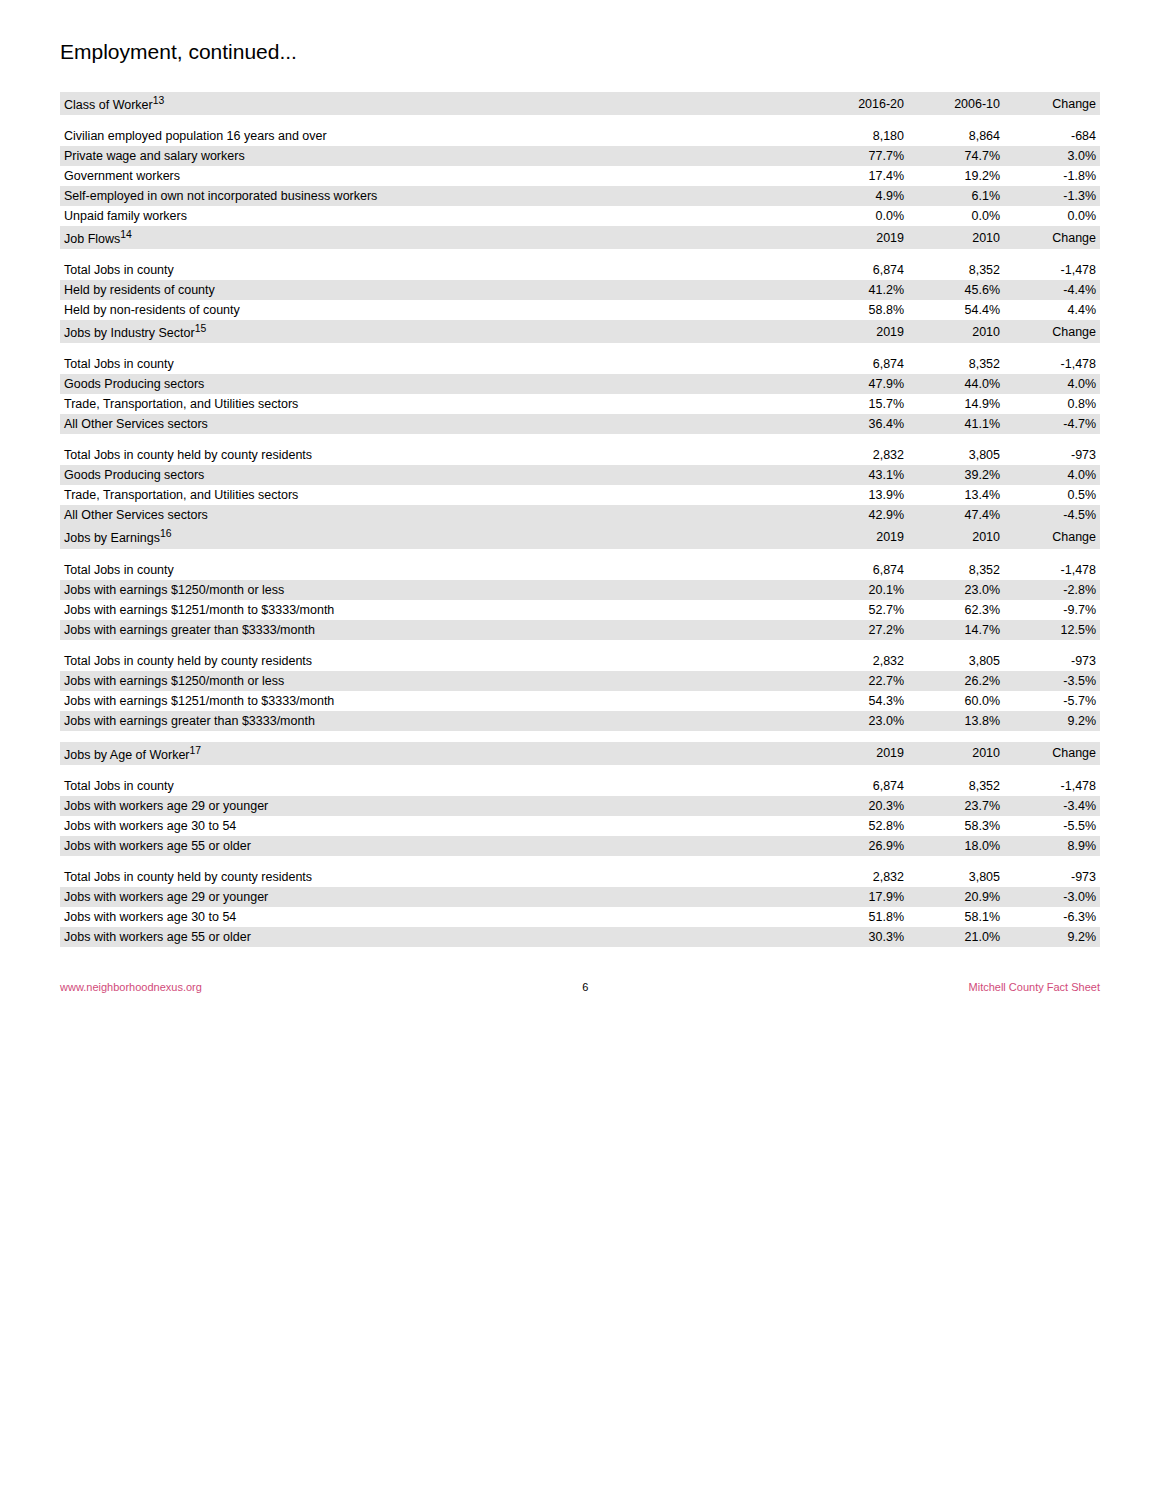Employment, continued...
| Class of Worker 13 | 2016-20 | 2006-10 | Change |
| --- | --- | --- | --- |
| Civilian employed population 16 years and over | 8,180 | 8,864 | -684 |
| Private wage and salary workers | 77.7% | 74.7% | 3.0% |
| Government workers | 17.4% | 19.2% | -1.8% |
| Self-employed in own not incorporated business workers | 4.9% | 6.1% | -1.3% |
| Unpaid family workers | 0.0% | 0.0% | 0.0% |
| Job Flows 14 | 2019 | 2010 | Change |
| Total Jobs in county | 6,874 | 8,352 | -1,478 |
| Held by residents of county | 41.2% | 45.6% | -4.4% |
| Held by non-residents of county | 58.8% | 54.4% | 4.4% |
| Jobs by Industry Sector 15 | 2019 | 2010 | Change |
| Total Jobs in county | 6,874 | 8,352 | -1,478 |
| Goods Producing sectors | 47.9% | 44.0% | 4.0% |
| Trade, Transportation, and Utilities sectors | 15.7% | 14.9% | 0.8% |
| All Other Services sectors | 36.4% | 41.1% | -4.7% |
| Total Jobs in county held by county residents | 2,832 | 3,805 | -973 |
| Goods Producing sectors | 43.1% | 39.2% | 4.0% |
| Trade, Transportation, and Utilities sectors | 13.9% | 13.4% | 0.5% |
| All Other Services sectors | 42.9% | 47.4% | -4.5% |
| Jobs by Earnings 16 | 2019 | 2010 | Change |
| Total Jobs in county | 6,874 | 8,352 | -1,478 |
| Jobs with earnings $1250/month or less | 20.1% | 23.0% | -2.8% |
| Jobs with earnings $1251/month to $3333/month | 52.7% | 62.3% | -9.7% |
| Jobs with earnings greater than $3333/month | 27.2% | 14.7% | 12.5% |
| Total Jobs in county held by county residents | 2,832 | 3,805 | -973 |
| Jobs with earnings $1250/month or less | 22.7% | 26.2% | -3.5% |
| Jobs with earnings $1251/month to $3333/month | 54.3% | 60.0% | -5.7% |
| Jobs with earnings greater than $3333/month | 23.0% | 13.8% | 9.2% |
| Jobs by Age of Worker 17 | 2019 | 2010 | Change |
| Total Jobs in county | 6,874 | 8,352 | -1,478 |
| Jobs with workers age 29 or younger | 20.3% | 23.7% | -3.4% |
| Jobs with workers age 30 to 54 | 52.8% | 58.3% | -5.5% |
| Jobs with workers age 55 or older | 26.9% | 18.0% | 8.9% |
| Total Jobs in county held by county residents | 2,832 | 3,805 | -973 |
| Jobs with workers age 29 or younger | 17.9% | 20.9% | -3.0% |
| Jobs with workers age 30 to 54 | 51.8% | 58.1% | -6.3% |
| Jobs with workers age 55 or older | 30.3% | 21.0% | 9.2% |
www.neighborhoodnexus.org 6 Mitchell County Fact Sheet